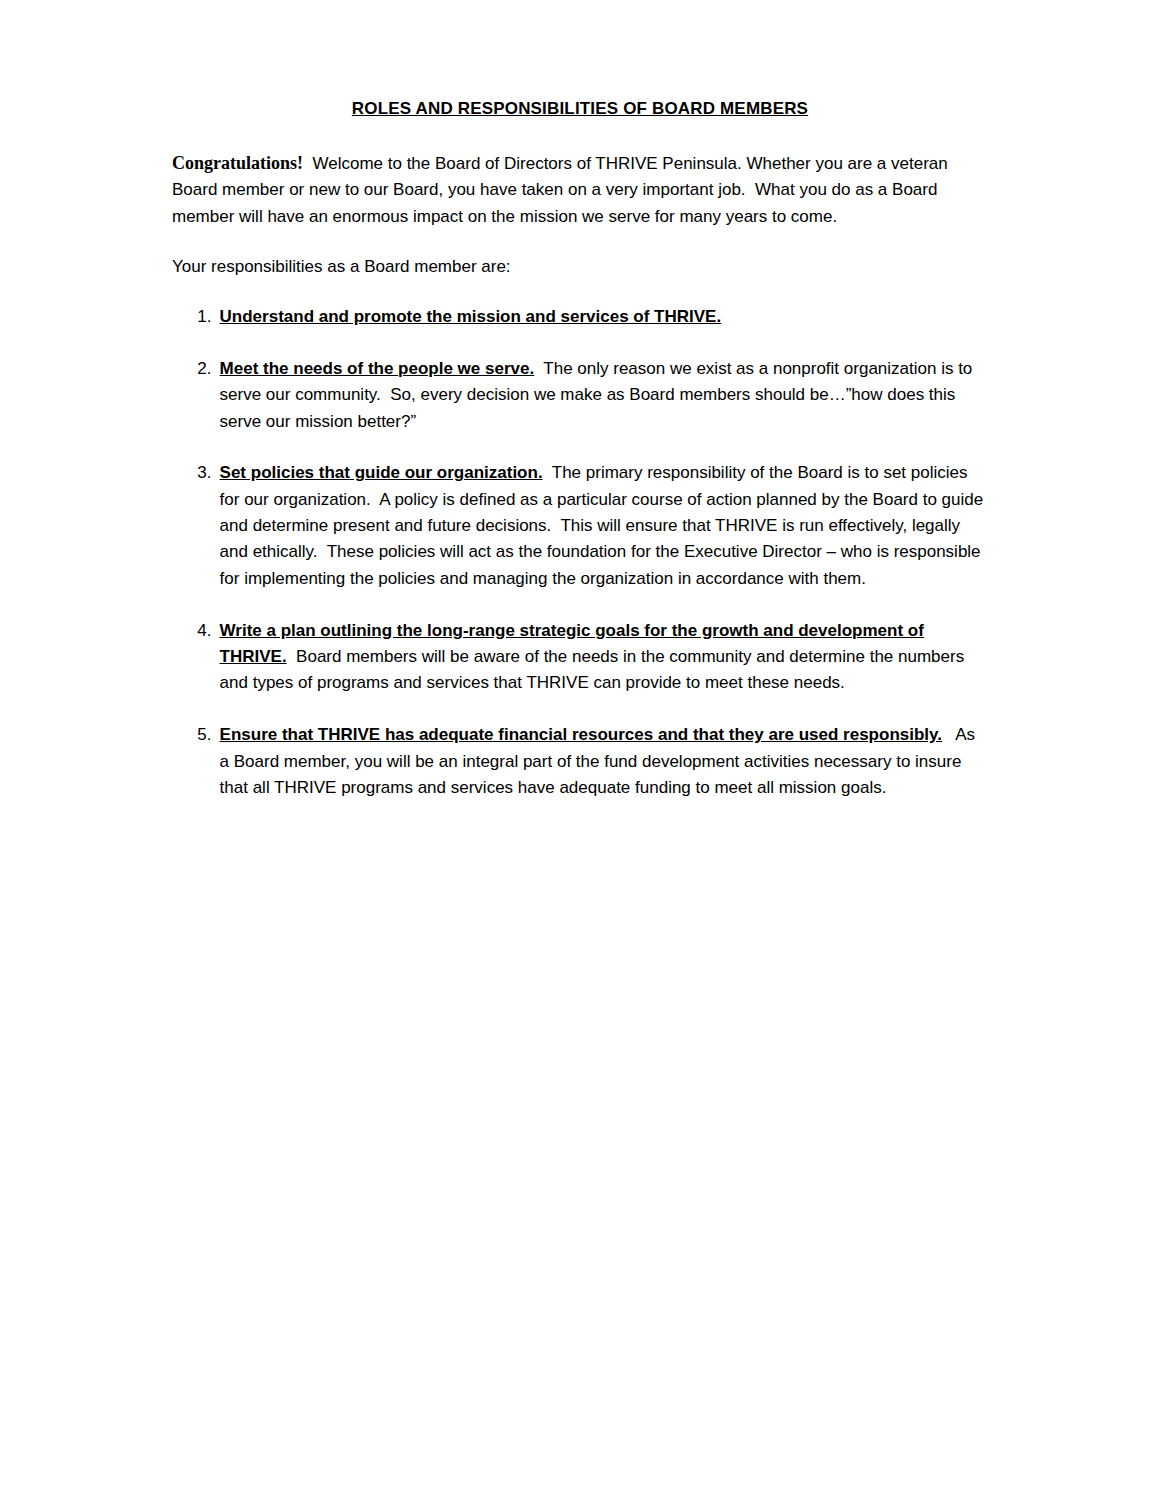ROLES AND RESPONSIBILITIES OF BOARD MEMBERS
Congratulations! Welcome to the Board of Directors of THRIVE Peninsula. Whether you are a veteran Board member or new to our Board, you have taken on a very important job. What you do as a Board member will have an enormous impact on the mission we serve for many years to come.
Your responsibilities as a Board member are:
Understand and promote the mission and services of THRIVE.
Meet the needs of the people we serve. The only reason we exist as a nonprofit organization is to serve our community. So, every decision we make as Board members should be…”how does this serve our mission better?”
Set policies that guide our organization. The primary responsibility of the Board is to set policies for our organization. A policy is defined as a particular course of action planned by the Board to guide and determine present and future decisions. This will ensure that THRIVE is run effectively, legally and ethically. These policies will act as the foundation for the Executive Director – who is responsible for implementing the policies and managing the organization in accordance with them.
Write a plan outlining the long-range strategic goals for the growth and development of THRIVE. Board members will be aware of the needs in the community and determine the numbers and types of programs and services that THRIVE can provide to meet these needs.
Ensure that THRIVE has adequate financial resources and that they are used responsibly. As a Board member, you will be an integral part of the fund development activities necessary to insure that all THRIVE programs and services have adequate funding to meet all mission goals.